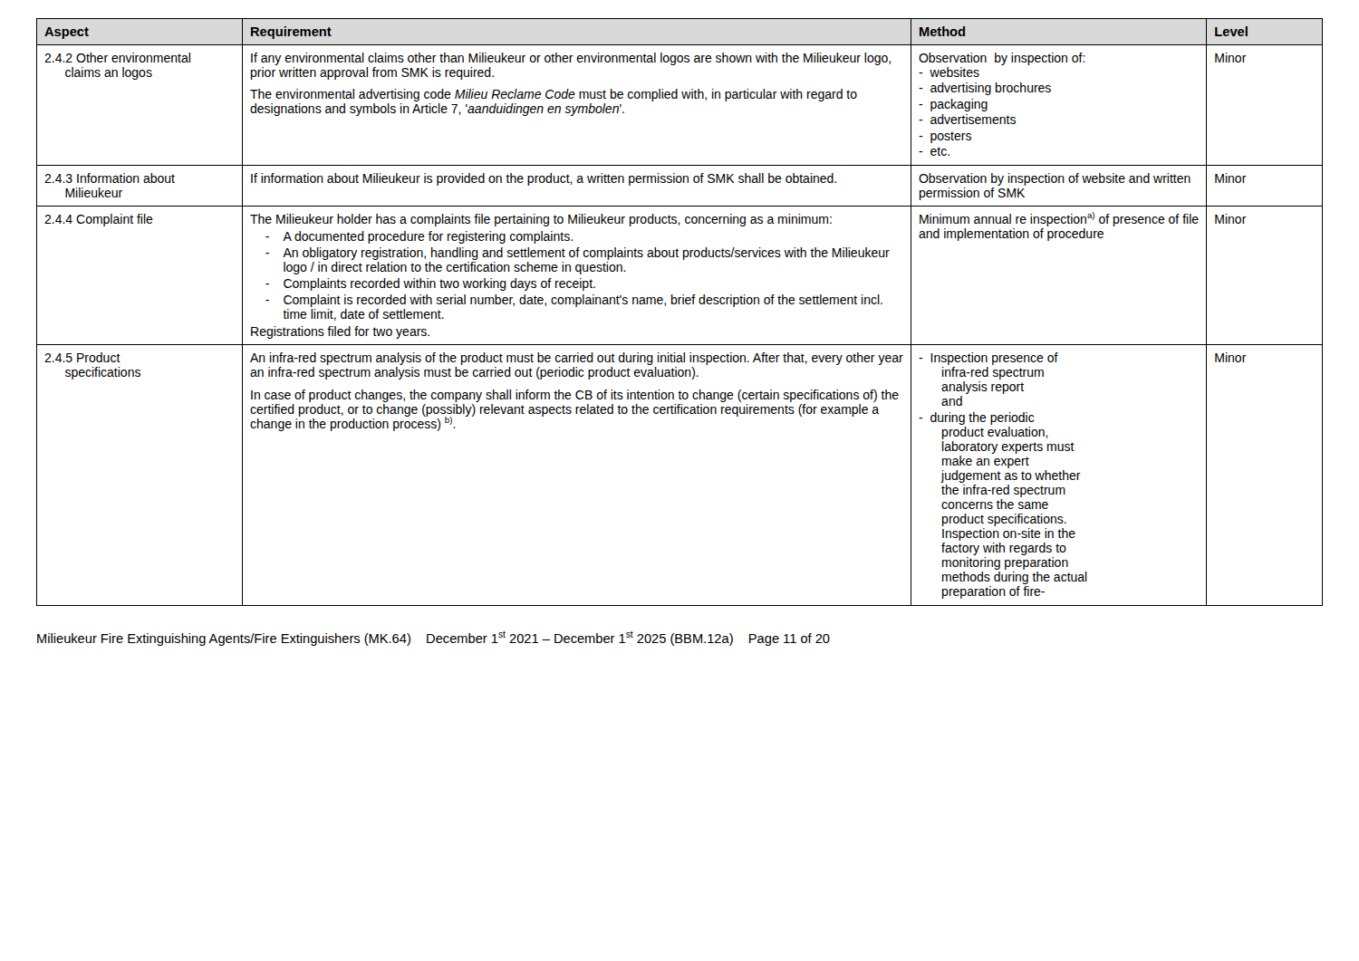| Aspect | Requirement | Method | Level |
| --- | --- | --- | --- |
| 2.4.2 Other environmental claims an logos | If any environmental claims other than Milieukeur or other environmental logos are shown with the Milieukeur logo, prior written approval from SMK is required. The environmental advertising code Milieu Reclame Code must be complied with, in particular with regard to designations and symbols in Article 7, ' aanduidingen en symbolen '. | Observation by inspection of: websites advertising brochures packaging advertisements posters etc. | Minor |
| 2.4.3 Information about Milieukeur | If information about Milieukeur is provided on the product, a written permission of SMK shall be obtained. | Observation by inspection of website and written permission of SMK | Minor |
| 2.4.4 Complaint file | The Milieukeur holder has a complaints file pertaining to Milieukeur products, concerning as a minimum: A documented procedure for registering complaints. An obligatory registration, handling and settlement of complaints about products/services with the Milieukeur logo / in direct relation to the certification scheme in question. Complaints recorded within two working days of receipt. Complaint is recorded with serial number, date, complainant's name, brief description of the settlement incl. time limit, date of settlement. Registrations filed for two years. | Minimum annual re inspection a) of presence of file and implementation of procedure | Minor |
| 2.4.5 Product specifications | An infra-red spectrum analysis of the product must be carried out during initial inspection. After that, every other year an infra-red spectrum analysis must be carried out (periodic product evaluation). In case of product changes, the company shall inform the CB of its intention to change (certain specifications of) the certified product, or to change (possibly) relevant aspects related to the certification requirements (for example a change in the production process) b) . | Inspection presence of infra-red spectrum analysis report and during the periodic product evaluation, laboratory experts must make an expert judgement as to whether the infra-red spectrum concerns the same product specifications. Inspection on-site in the factory with regards to monitoring preparation methods during the actual preparation of fire- | Minor |
Milieukeur Fire Extinguishing Agents/Fire Extinguishers (MK.64) December 1st 2021 – December 1st 2025 (BBM.12a) Page 11 of 20